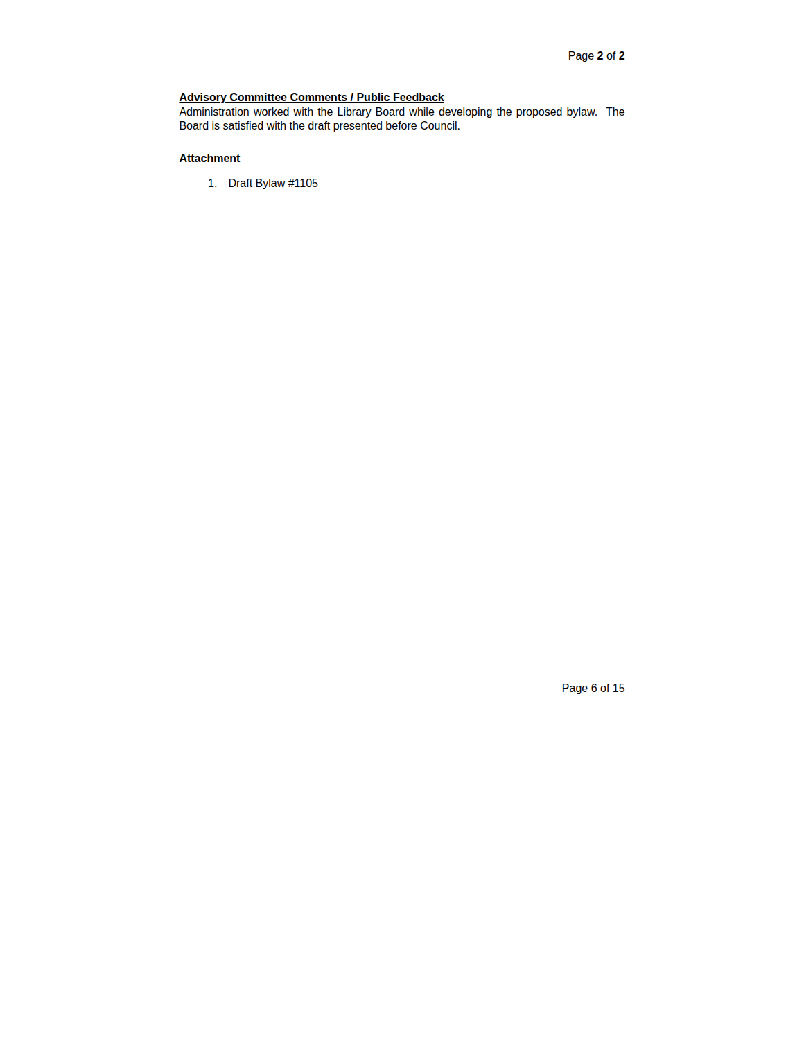Page 2 of 2
Advisory Committee Comments / Public Feedback
Administration worked with the Library Board while developing the proposed bylaw. The Board is satisfied with the draft presented before Council.
Attachment
Draft Bylaw #1105
Page 6 of 15